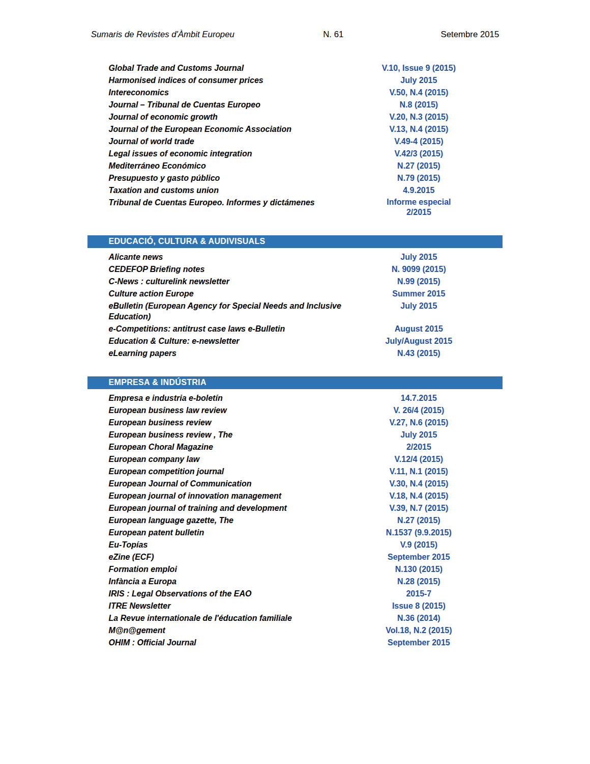Sumaris de Revistes d'Àmbit Europeu N. 61 Setembre 2015
| Global Trade and Customs Journal | V.10, Issue 9 (2015) |
| Harmonised indices of consumer prices | July 2015 |
| Intereconomics | V.50, N.4 (2015) |
| Journal – Tribunal de Cuentas Europeo | N.8 (2015) |
| Journal of economic growth | V.20, N.3 (2015) |
| Journal of the European Economic Association | V.13, N.4 (2015) |
| Journal of world trade | V.49-4 (2015) |
| Legal issues of economic integration | V.42/3 (2015) |
| Mediterráneo Económico | N.27 (2015) |
| Presupuesto y gasto público | N.79 (2015) |
| Taxation and customs union | 4.9.2015 |
| Tribunal de Cuentas Europeo. Informes y dictámenes | Informe especial 2/2015 |
EDUCACIÓ, CULTURA & AUDIVISUALS
| Alicante news | July 2015 |
| CEDEFOP Briefing notes | N. 9099 (2015) |
| C-News : culturelink newsletter | N.99 (2015) |
| Culture action Europe | Summer 2015 |
| eBulletin (European Agency for Special Needs and Inclusive Education) | July 2015 |
| e-Competitions: antitrust case laws e-Bulletin | August 2015 |
| Education & Culture: e-newsletter | July/August 2015 |
| eLearning papers | N.43 (2015) |
EMPRESA & INDÚSTRIA
| Empresa e industria e-boletín | 14.7.2015 |
| European business law review | V. 26/4 (2015) |
| European business review | V.27, N.6 (2015) |
| European business review , The | July 2015 |
| European Choral Magazine | 2/2015 |
| European company law | V.12/4 (2015) |
| European competition journal | V.11, N.1 (2015) |
| European Journal of Communication | V.30, N.4 (2015) |
| European journal of innovation management | V.18, N.4 (2015) |
| European journal of training and development | V.39, N.7 (2015) |
| European language gazette, The | N.27 (2015) |
| European patent bulletin | N.1537 (9.9.2015) |
| Eu-Topías | V.9 (2015) |
| eZine (ECF) | September 2015 |
| Formation emploi | N.130 (2015) |
| Infància a Europa | N.28 (2015) |
| IRIS : Legal Observations of the EAO | 2015-7 |
| ITRE Newsletter | Issue 8 (2015) |
| La Revue internationale de l'éducation familiale | N.36 (2014) |
| M@n@gement | Vol.18, N.2 (2015) |
| OHIM : Official Journal | September 2015 |